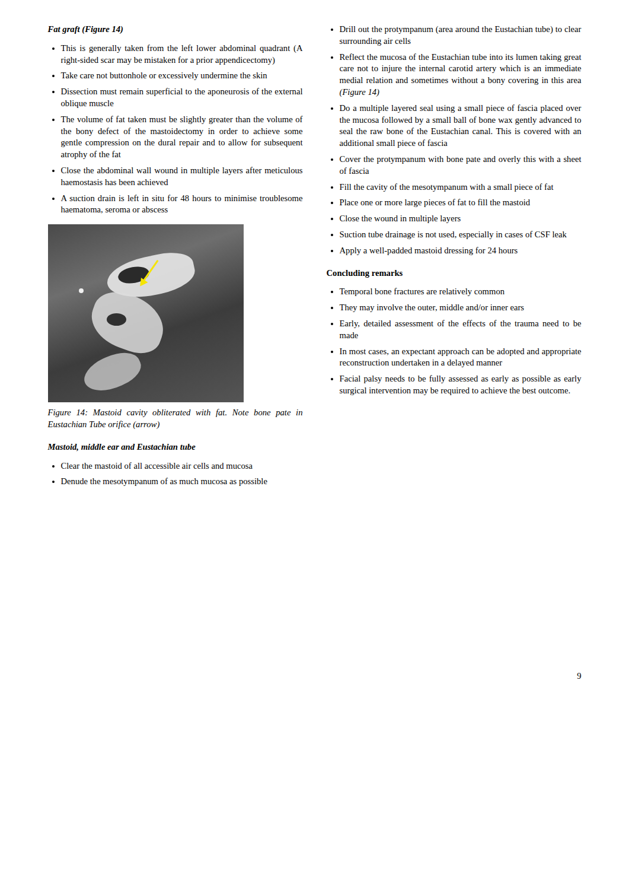Fat graft (Figure 14)
This is generally taken from the left lower abdominal quadrant (A right-sided scar may be mistaken for a prior appendicectomy)
Take care not buttonhole or excessively undermine the skin
Dissection must remain superficial to the aponeurosis of the external oblique muscle
The volume of fat taken must be slightly greater than the volume of the bony defect of the mastoidectomy in order to achieve some gentle compression on the dural repair and to allow for subsequent atrophy of the fat
Close the abdominal wall wound in multiple layers after meticulous haemostasis has been achieved
A suction drain is left in situ for 48 hours to minimise troublesome haematoma, seroma or abscess
Figure 14: Mastoid cavity obliterated with fat. Note bone pate in Eustachian Tube orifice (arrow)
Mastoid, middle ear and Eustachian tube
Clear the mastoid of all accessible air cells and mucosa
Denude the mesotympanum of as much mucosa as possible
Drill out the protympanum (area around the Eustachian tube) to clear surrounding air cells
Reflect the mucosa of the Eustachian tube into its lumen taking great care not to injure the internal carotid artery which is an immediate medial relation and sometimes without a bony covering in this area (Figure 14)
Do a multiple layered seal using a small piece of fascia placed over the mucosa followed by a small ball of bone wax gently advanced to seal the raw bone of the Eustachian canal. This is covered with an additional small piece of fascia
Cover the protympanum with bone pate and overly this with a sheet of fascia
Fill the cavity of the mesotympanum with a small piece of fat
Place one or more large pieces of fat to fill the mastoid
Close the wound in multiple layers
Suction tube drainage is not used, especially in cases of CSF leak
Apply a well-padded mastoid dressing for 24 hours
Concluding remarks
Temporal bone fractures are relatively common
They may involve the outer, middle and/or inner ears
Early, detailed assessment of the effects of the trauma need to be made
In most cases, an expectant approach can be adopted and appropriate reconstruction undertaken in a delayed manner
Facial palsy needs to be fully assessed as early as possible as early surgical intervention may be required to achieve the best outcome.
9